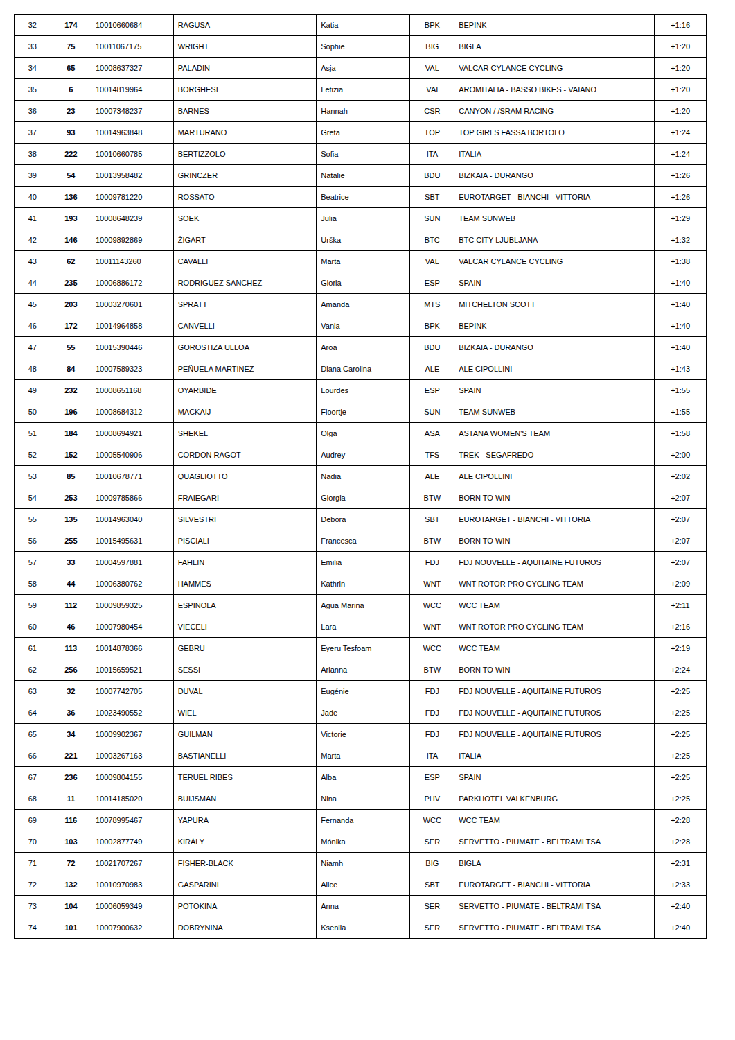| 32 | 174 | 10010660684 | RAGUSA | Katia | BPK | BEPINK | +1:16 |
| 33 | 75 | 10011067175 | WRIGHT | Sophie | BIG | BIGLA | +1:20 |
| 34 | 65 | 10008637327 | PALADIN | Asja | VAL | VALCAR CYLANCE CYCLING | +1:20 |
| 35 | 6 | 10014819964 | BORGHESI | Letizia | VAI | AROMITALIA - BASSO BIKES - VAIANO | +1:20 |
| 36 | 23 | 10007348237 | BARNES | Hannah | CSR | CANYON / /SRAM RACING | +1:20 |
| 37 | 93 | 10014963848 | MARTURANO | Greta | TOP | TOP GIRLS FASSA BORTOLO | +1:24 |
| 38 | 222 | 10010660785 | BERTIZZOLO | Sofia | ITA | ITALIA | +1:24 |
| 39 | 54 | 10013958482 | GRINCZER | Natalie | BDU | BIZKAIA - DURANGO | +1:26 |
| 40 | 136 | 10009781220 | ROSSATO | Beatrice | SBT | EUROTARGET - BIANCHI - VITTORIA | +1:26 |
| 41 | 193 | 10008648239 | SOEK | Julia | SUN | TEAM SUNWEB | +1:29 |
| 42 | 146 | 10009892869 | ŽIGART | Urška | BTC | BTC CITY LJUBLJANA | +1:32 |
| 43 | 62 | 10011143260 | CAVALLI | Marta | VAL | VALCAR CYLANCE CYCLING | +1:38 |
| 44 | 235 | 10006886172 | RODRIGUEZ SANCHEZ | Gloria | ESP | SPAIN | +1:40 |
| 45 | 203 | 10003270601 | SPRATT | Amanda | MTS | MITCHELTON SCOTT | +1:40 |
| 46 | 172 | 10014964858 | CANVELLI | Vania | BPK | BEPINK | +1:40 |
| 47 | 55 | 10015390446 | GOROSTIZA ULLOA | Aroa | BDU | BIZKAIA - DURANGO | +1:40 |
| 48 | 84 | 10007589323 | PEÑUELA MARTINEZ | Diana Carolina | ALE | ALE CIPOLLINI | +1:43 |
| 49 | 232 | 10008651168 | OYARBIDE | Lourdes | ESP | SPAIN | +1:55 |
| 50 | 196 | 10008684312 | MACKAIJ | Floortje | SUN | TEAM SUNWEB | +1:55 |
| 51 | 184 | 10008694921 | SHEKEL | Olga | ASA | ASTANA WOMEN'S TEAM | +1:58 |
| 52 | 152 | 10005540906 | CORDON RAGOT | Audrey | TFS | TREK - SEGAFREDO | +2:00 |
| 53 | 85 | 10010678771 | QUAGLIOTTO | Nadia | ALE | ALE CIPOLLINI | +2:02 |
| 54 | 253 | 10009785866 | FRAIEGARI | Giorgia | BTW | BORN TO WIN | +2:07 |
| 55 | 135 | 10014963040 | SILVESTRI | Debora | SBT | EUROTARGET - BIANCHI - VITTORIA | +2:07 |
| 56 | 255 | 10015495631 | PISCIALI | Francesca | BTW | BORN TO WIN | +2:07 |
| 57 | 33 | 10004597881 | FAHLIN | Emilia | FDJ | FDJ NOUVELLE - AQUITAINE FUTUROS | +2:07 |
| 58 | 44 | 10006380762 | HAMMES | Kathrin | WNT | WNT ROTOR PRO CYCLING TEAM | +2:09 |
| 59 | 112 | 10009859325 | ESPINOLA | Agua Marina | WCC | WCC TEAM | +2:11 |
| 60 | 46 | 10007980454 | VIECELI | Lara | WNT | WNT ROTOR PRO CYCLING TEAM | +2:16 |
| 61 | 113 | 10014878366 | GEBRU | Eyeru Tesfoam | WCC | WCC TEAM | +2:19 |
| 62 | 256 | 10015659521 | SESSI | Arianna | BTW | BORN TO WIN | +2:24 |
| 63 | 32 | 10007742705 | DUVAL | Eugénie | FDJ | FDJ NOUVELLE - AQUITAINE FUTUROS | +2:25 |
| 64 | 36 | 10023490552 | WIEL | Jade | FDJ | FDJ NOUVELLE - AQUITAINE FUTUROS | +2:25 |
| 65 | 34 | 10009902367 | GUILMAN | Victorie | FDJ | FDJ NOUVELLE - AQUITAINE FUTUROS | +2:25 |
| 66 | 221 | 10003267163 | BASTIANELLI | Marta | ITA | ITALIA | +2:25 |
| 67 | 236 | 10009804155 | TERUEL RIBES | Alba | ESP | SPAIN | +2:25 |
| 68 | 11 | 10014185020 | BUIJSMAN | Nina | PHV | PARKHOTEL VALKENBURG | +2:25 |
| 69 | 116 | 10078995467 | YAPURA | Fernanda | WCC | WCC TEAM | +2:28 |
| 70 | 103 | 10002877749 | KIRÁLY | Mónika | SER | SERVETTO - PIUMATE - BELTRAMI TSA | +2:28 |
| 71 | 72 | 10021707267 | FISHER-BLACK | Niamh | BIG | BIGLA | +2:31 |
| 72 | 132 | 10010970983 | GASPARINI | Alice | SBT | EUROTARGET - BIANCHI - VITTORIA | +2:33 |
| 73 | 104 | 10006059349 | POTOKINA | Anna | SER | SERVETTO - PIUMATE - BELTRAMI TSA | +2:40 |
| 74 | 101 | 10007900632 | DOBRYNINA | Kseniia | SER | SERVETTO - PIUMATE - BELTRAMI TSA | +2:40 |